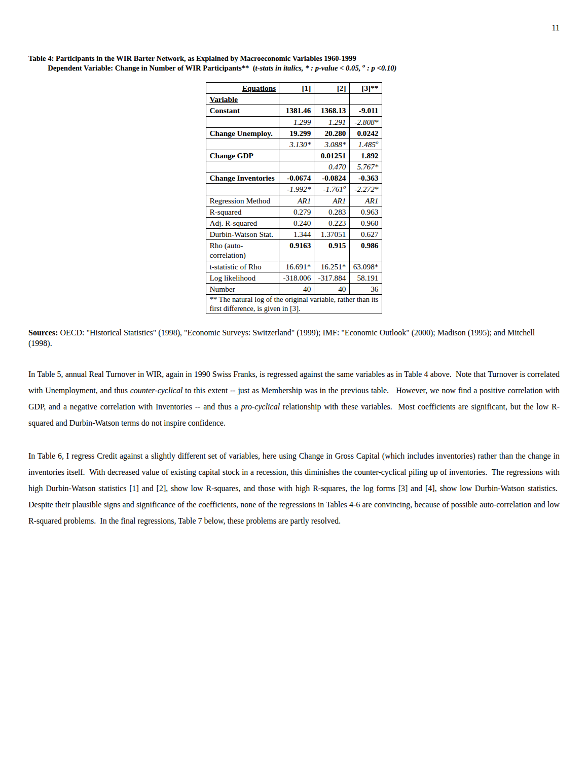11
Table 4: Participants in the WIR Barter Network, as Explained by Macroeconomic Variables 1960-1999 Dependent Variable: Change in Number of WIR Participants** (t-stats in italics, * : p-value < 0.05, o : p <0.10)
| Equations | [1] | [2] | [3]** |
| Variable | | | |
| Constant | 1381.46 | 1368.13 | -9.011 |
| | 1.299 | 1.291 | -2.808* |
| Change Unemploy. | 19.299 | 20.280 | 0.0242 |
| | 3.130* | 3.088* | 1.485 o |
| Change GDP | | 0.01251 | 1.892 |
| | | 0.470 | 5.767* |
| Change Inventories | -0.0674 | -0.0824 | -0.363 |
| | -1.992* | -1.761 o | -2.272* |
| Regression Method | AR1 | AR1 | AR1 |
| R-squared | 0.279 | 0.283 | 0.963 |
| Adj. R-squared | 0.240 | 0.223 | 0.960 |
| Durbin-Watson Stat. | 1.344 | 1.37051 | 0.627 |
| Rho (auto- correlation) | 0.9163 | 0.915 | 0.986 |
| t-statistic of Rho | 16.691* | 16.251* | 63.098* |
| Log likelihood | -318.006 | -317.884 | 58.191 |
| Number | 40 | 40 | 36 |
| ** The natural log of the original variable, rather than its first difference, is given in [3]. |
Sources: OECD: "Historical Statistics" (1998), "Economic Surveys: Switzerland" (1999); IMF: "Economic Outlook" (2000); Madison (1995); and Mitchell (1998).
In Table 5, annual Real Turnover in WIR, again in 1990 Swiss Franks, is regressed against the same variables as in Table 4 above. Note that Turnover is correlated with Unemployment, and thus counter-cyclical to this extent -- just as Membership was in the previous table. However, we now find a positive correlation with GDP, and a negative correlation with Inventories -- and thus a pro-cyclical relationship with these variables. Most coefficients are significant, but the low R-squared and Durbin-Watson terms do not inspire confidence.
In Table 6, I regress Credit against a slightly different set of variables, here using Change in Gross Capital (which includes inventories) rather than the change in inventories itself. With decreased value of existing capital stock in a recession, this diminishes the counter-cyclical piling up of inventories. The regressions with high Durbin-Watson statistics [1] and [2], show low R-squares, and those with high R-squares, the log forms [3] and [4], show low Durbin-Watson statistics. Despite their plausible signs and significance of the coefficients, none of the regressions in Tables 4-6 are convincing, because of possible auto-correlation and low R-squared problems. In the final regressions, Table 7 below, these problems are partly resolved.